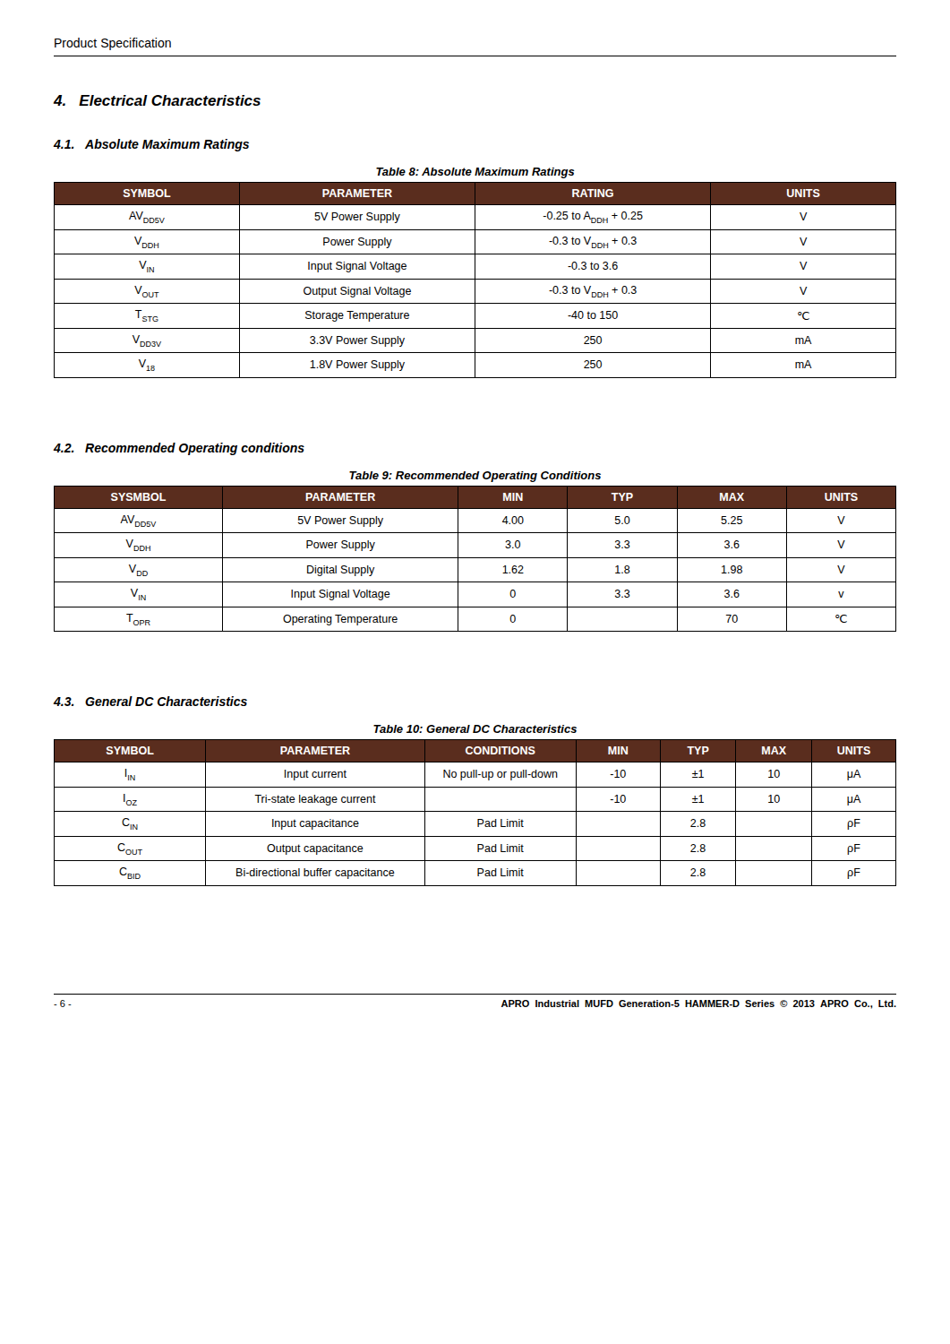Product Specification
4. Electrical Characteristics
4.1. Absolute Maximum Ratings
Table 8: Absolute Maximum Ratings
| SYMBOL | PARAMETER | RATING | UNITS |
| --- | --- | --- | --- |
| AV DD5V | 5V Power Supply | -0.25 to A DDH + 0.25 | V |
| V DDH | Power Supply | -0.3 to V DDH + 0.3 | V |
| V IN | Input Signal Voltage | -0.3 to 3.6 | V |
| V OUT | Output Signal Voltage | -0.3 to V DDH + 0.3 | V |
| T STG | Storage Temperature | -40 to 150 | ℃ |
| V DD3V | 3.3V Power Supply | 250 | mA |
| V 18 | 1.8V Power Supply | 250 | mA |
4.2. Recommended Operating conditions
Table 9: Recommended Operating Conditions
| SYSMBOL | PARAMETER | MIN | TYP | MAX | UNITS |
| --- | --- | --- | --- | --- | --- |
| AV DD5V | 5V Power Supply | 4.00 | 5.0 | 5.25 | V |
| V DDH | Power Supply | 3.0 | 3.3 | 3.6 | V |
| V DD | Digital Supply | 1.62 | 1.8 | 1.98 | V |
| V IN | Input Signal Voltage | 0 | 3.3 | 3.6 | v |
| T OPR | Operating Temperature | 0 | | 70 | ℃ |
4.3. General DC Characteristics
Table 10: General DC Characteristics
| SYMBOL | PARAMETER | CONDITIONS | MIN | TYP | MAX | UNITS |
| --- | --- | --- | --- | --- | --- | --- |
| I IN | Input current | No pull-up or pull-down | -10 | ±1 | 10 | μA |
| I OZ | Tri-state leakage current | | -10 | ±1 | 10 | μA |
| C IN | Input capacitance | Pad Limit | | 2.8 | | ρF |
| C OUT | Output capacitance | Pad Limit | | 2.8 | | ρF |
| C BID | Bi-directional buffer capacitance | Pad Limit | | 2.8 | | ρF |
- 6 -
APRO Industrial MUFD Generation-5 HAMMER-D Series © 2013 APRO Co., Ltd.